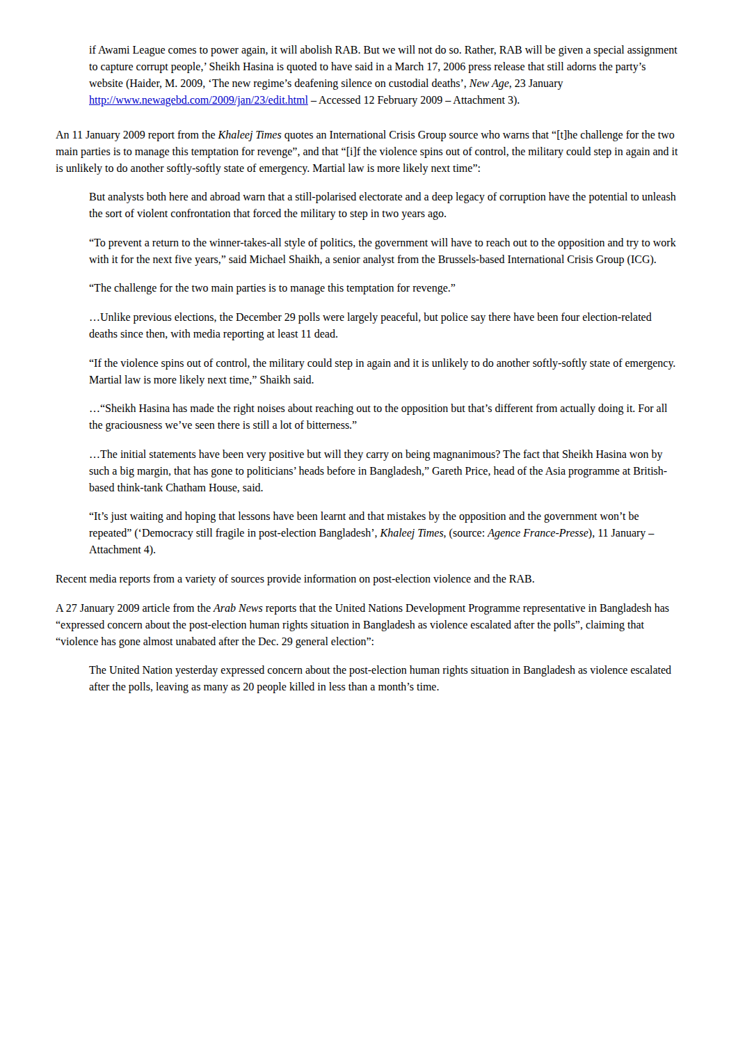if Awami League comes to power again, it will abolish RAB. But we will not do so. Rather, RAB will be given a special assignment to capture corrupt people,’ Sheikh Hasina is quoted to have said in a March 17, 2006 press release that still adorns the party’s website (Haider, M. 2009, ‘The new regime’s deafening silence on custodial deaths’, New Age, 23 January http://www.newagebd.com/2009/jan/23/edit.html – Accessed 12 February 2009 – Attachment 3).
An 11 January 2009 report from the Khaleej Times quotes an International Crisis Group source who warns that “[t]he challenge for the two main parties is to manage this temptation for revenge”, and that “[i]f the violence spins out of control, the military could step in again and it is unlikely to do another softly-softly state of emergency. Martial law is more likely next time”:
But analysts both here and abroad warn that a still-polarised electorate and a deep legacy of corruption have the potential to unleash the sort of violent confrontation that forced the military to step in two years ago.
“To prevent a return to the winner-takes-all style of politics, the government will have to reach out to the opposition and try to work with it for the next five years,” said Michael Shaikh, a senior analyst from the Brussels-based International Crisis Group (ICG).
“The challenge for the two main parties is to manage this temptation for revenge.”
…Unlike previous elections, the December 29 polls were largely peaceful, but police say there have been four election-related deaths since then, with media reporting at least 11 dead.
“If the violence spins out of control, the military could step in again and it is unlikely to do another softly-softly state of emergency. Martial law is more likely next time,” Shaikh said.
…“Sheikh Hasina has made the right noises about reaching out to the opposition but that’s different from actually doing it. For all the graciousness we’ve seen there is still a lot of bitterness.”
…The initial statements have been very positive but will they carry on being magnanimous? The fact that Sheikh Hasina won by such a big margin, that has gone to politicians’ heads before in Bangladesh,” Gareth Price, head of the Asia programme at British-based think-tank Chatham House, said.
“It’s just waiting and hoping that lessons have been learnt and that mistakes by the opposition and the government won’t be repeated” (‘Democracy still fragile in post-election Bangladesh’, Khaleej Times, (source: Agence France-Presse), 11 January – Attachment 4).
Recent media reports from a variety of sources provide information on post-election violence and the RAB.
A 27 January 2009 article from the Arab News reports that the United Nations Development Programme representative in Bangladesh has “expressed concern about the post-election human rights situation in Bangladesh as violence escalated after the polls”, claiming that “violence has gone almost unabated after the Dec. 29 general election”:
The United Nation yesterday expressed concern about the post-election human rights situation in Bangladesh as violence escalated after the polls, leaving as many as 20 people killed in less than a month’s time.